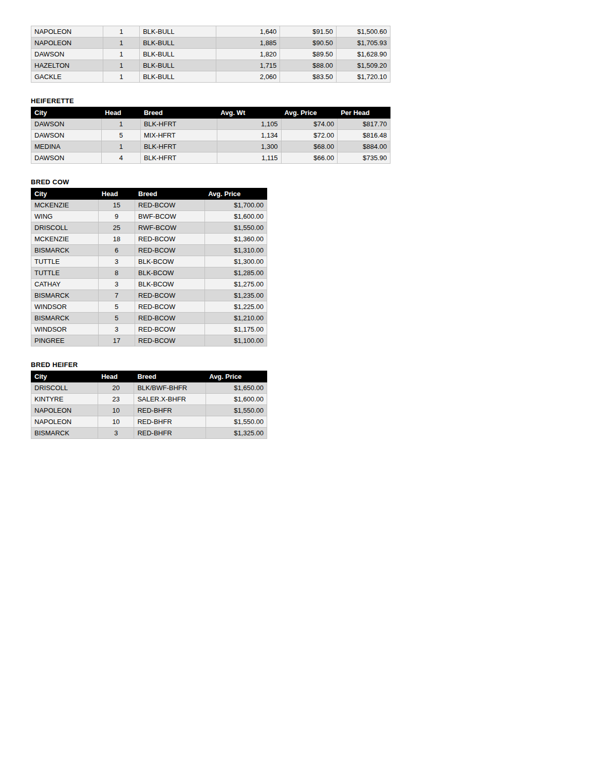| NAPOLEON | 1 | BLK-BULL | 1,640 | $91.50 | $1,500.60 |
| NAPOLEON | 1 | BLK-BULL | 1,885 | $90.50 | $1,705.93 |
| DAWSON | 1 | BLK-BULL | 1,820 | $89.50 | $1,628.90 |
| HAZELTON | 1 | BLK-BULL | 1,715 | $88.00 | $1,509.20 |
| GACKLE | 1 | BLK-BULL | 2,060 | $83.50 | $1,720.10 |
HEIFERETTE
| City | Head | Breed | Avg. Wt | Avg. Price | Per Head |
| --- | --- | --- | --- | --- | --- |
| DAWSON | 1 | BLK-HFRT | 1,105 | $74.00 | $817.70 |
| DAWSON | 5 | MIX-HFRT | 1,134 | $72.00 | $816.48 |
| MEDINA | 1 | BLK-HFRT | 1,300 | $68.00 | $884.00 |
| DAWSON | 4 | BLK-HFRT | 1,115 | $66.00 | $735.90 |
BRED COW
| City | Head | Breed | Avg. Price |
| --- | --- | --- | --- |
| MCKENZIE | 15 | RED-BCOW | $1,700.00 |
| WING | 9 | BWF-BCOW | $1,600.00 |
| DRISCOLL | 25 | RWF-BCOW | $1,550.00 |
| MCKENZIE | 18 | RED-BCOW | $1,360.00 |
| BISMARCK | 6 | RED-BCOW | $1,310.00 |
| TUTTLE | 3 | BLK-BCOW | $1,300.00 |
| TUTTLE | 8 | BLK-BCOW | $1,285.00 |
| CATHAY | 3 | BLK-BCOW | $1,275.00 |
| BISMARCK | 7 | RED-BCOW | $1,235.00 |
| WINDSOR | 5 | RED-BCOW | $1,225.00 |
| BISMARCK | 5 | RED-BCOW | $1,210.00 |
| WINDSOR | 3 | RED-BCOW | $1,175.00 |
| PINGREE | 17 | RED-BCOW | $1,100.00 |
BRED HEIFER
| City | Head | Breed | Avg. Price |
| --- | --- | --- | --- |
| DRISCOLL | 20 | BLK/BWF-BHFR | $1,650.00 |
| KINTYRE | 23 | SALER.X-BHFR | $1,600.00 |
| NAPOLEON | 10 | RED-BHFR | $1,550.00 |
| NAPOLEON | 10 | RED-BHFR | $1,550.00 |
| BISMARCK | 3 | RED-BHFR | $1,325.00 |